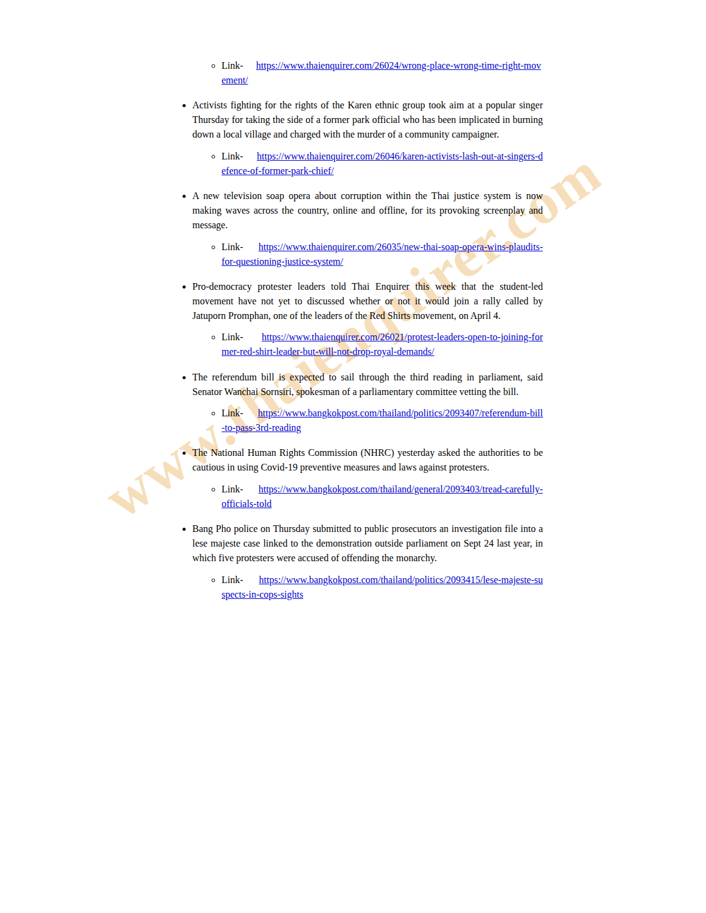www.thaienquirer.com
Link- https://www.thaienquirer.com/26024/wrong-place-wrong-time-right-movement/
Activists fighting for the rights of the Karen ethnic group took aim at a popular singer Thursday for taking the side of a former park official who has been implicated in burning down a local village and charged with the murder of a community campaigner.
Link- https://www.thaienquirer.com/26046/karen-activists-lash-out-at-singers-defence-of-former-park-chief/
A new television soap opera about corruption within the Thai justice system is now making waves across the country, online and offline, for its provoking screenplay and message.
Link- https://www.thaienquirer.com/26035/new-thai-soap-opera-wins-plaudits-for-questioning-justice-system/
Pro-democracy protester leaders told Thai Enquirer this week that the student-led movement have not yet to discussed whether or not it would join a rally called by Jatuporn Promphan, one of the leaders of the Red Shirts movement, on April 4.
Link- https://www.thaienquirer.com/26021/protest-leaders-open-to-joining-former-red-shirt-leader-but-will-not-drop-royal-demands/
The referendum bill is expected to sail through the third reading in parliament, said Senator Wanchai Sornsiri, spokesman of a parliamentary committee vetting the bill.
Link- https://www.bangkokpost.com/thailand/politics/2093407/referendum-bill-to-pass-3rd-reading
The National Human Rights Commission (NHRC) yesterday asked the authorities to be cautious in using Covid-19 preventive measures and laws against protesters.
Link- https://www.bangkokpost.com/thailand/general/2093403/tread-carefully-officials-told
Bang Pho police on Thursday submitted to public prosecutors an investigation file into a lese majeste case linked to the demonstration outside parliament on Sept 24 last year, in which five protesters were accused of offending the monarchy.
Link- https://www.bangkokpost.com/thailand/politics/2093415/lese-majeste-suspects-in-cops-sights